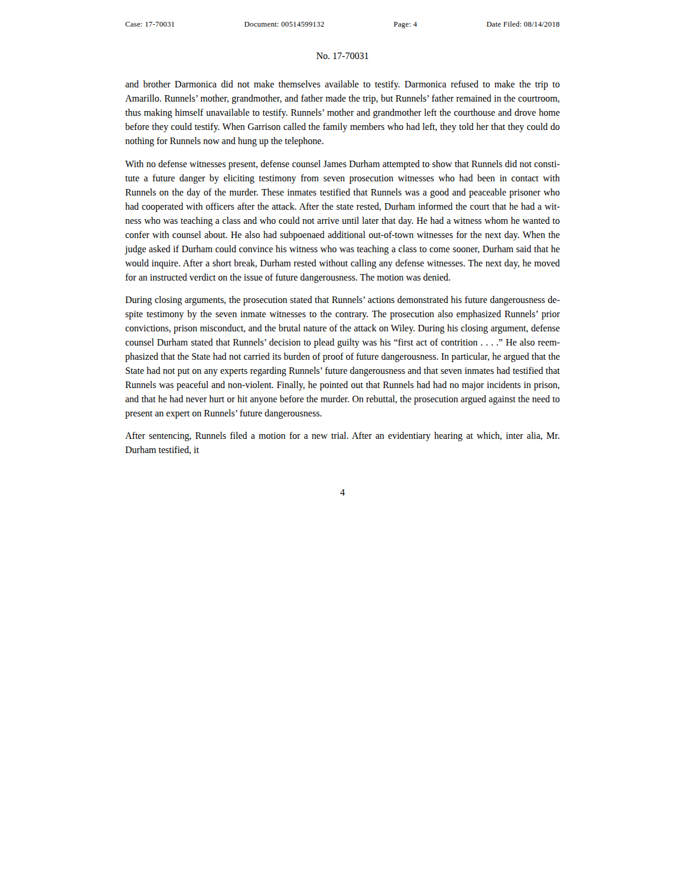Case: 17-70031 Document: 00514599132 Page: 4 Date Filed: 08/14/2018
No. 17-70031
and brother Darmonica did not make themselves available to testify. Darmonica refused to make the trip to Amarillo. Runnels’ mother, grandmother, and father made the trip, but Runnels’ father remained in the courtroom, thus making himself unavailable to testify. Runnels’ mother and grandmother left the courthouse and drove home before they could testify. When Garrison called the family members who had left, they told her that they could do nothing for Runnels now and hung up the telephone.
With no defense witnesses present, defense counsel James Durham attempted to show that Runnels did not constitute a future danger by eliciting testimony from seven prosecution witnesses who had been in contact with Runnels on the day of the murder. These inmates testified that Runnels was a good and peaceable prisoner who had cooperated with officers after the attack. After the state rested, Durham informed the court that he had a witness who was teaching a class and who could not arrive until later that day. He had a witness whom he wanted to confer with counsel about. He also had subpoenaed additional out-of-town witnesses for the next day. When the judge asked if Durham could convince his witness who was teaching a class to come sooner, Durham said that he would inquire. After a short break, Durham rested without calling any defense witnesses. The next day, he moved for an instructed verdict on the issue of future dangerousness. The motion was denied.
During closing arguments, the prosecution stated that Runnels’ actions demonstrated his future dangerousness despite testimony by the seven inmate witnesses to the contrary. The prosecution also emphasized Runnels’ prior convictions, prison misconduct, and the brutal nature of the attack on Wiley. During his closing argument, defense counsel Durham stated that Runnels’ decision to plead guilty was his “first act of contrition . . . .” He also reemphasized that the State had not carried its burden of proof of future dangerousness. In particular, he argued that the State had not put on any experts regarding Runnels’ future dangerousness and that seven inmates had testified that Runnels was peaceful and non-violent. Finally, he pointed out that Runnels had had no major incidents in prison, and that he had never hurt or hit anyone before the murder. On rebuttal, the prosecution argued against the need to present an expert on Runnels’ future dangerousness.
After sentencing, Runnels filed a motion for a new trial. After an evidentiary hearing at which, inter alia, Mr. Durham testified, it
4